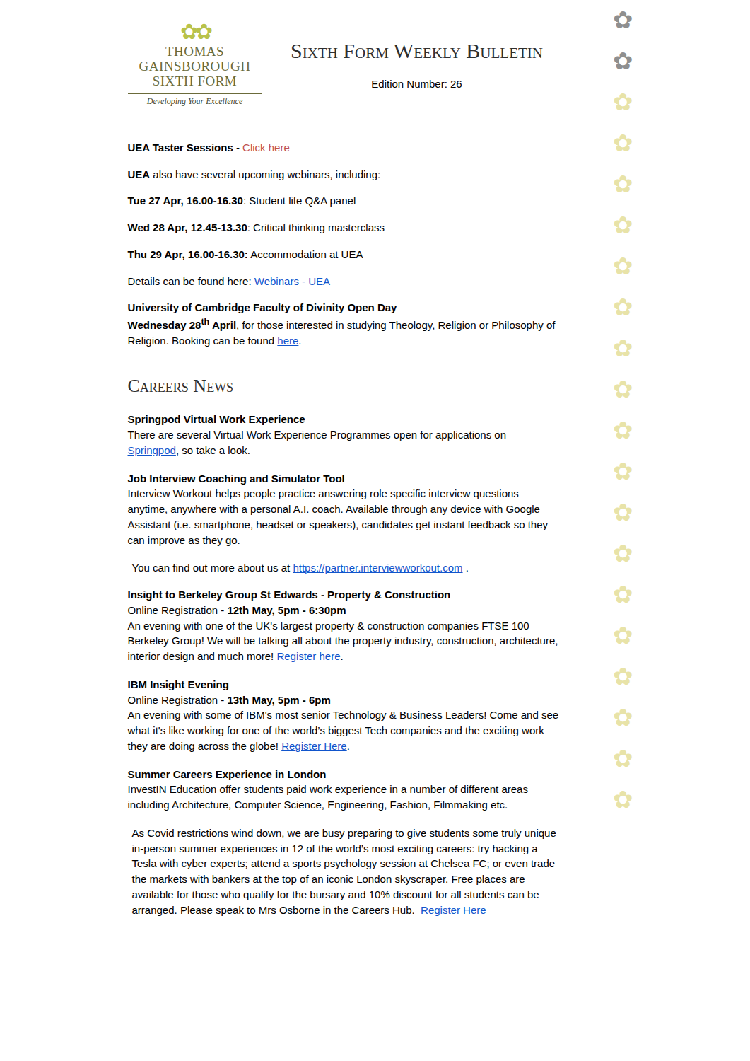✿
✿
✿
✿
✿
✿
✿
✿
✿
✿
✿
✿
✿
✿
✿
✿
✿
✿
✿
✿
✿✿
THOMAS
GAINSBOROUGH
SIXTH FORM
Developing Your Excellence
Sixth Form Weekly Bulletin
Edition Number: 26
UEA Taster Sessions - Click here
UEA also have several upcoming webinars, including:
Tue 27 Apr, 16.00-16.30: Student life Q&A panel
Wed 28 Apr, 12.45-13.30: Critical thinking masterclass
Thu 29 Apr, 16.00-16.30: Accommodation at UEA
Details can be found here: Webinars - UEA
University of Cambridge Faculty of Divinity Open Day
Wednesday 28th April, for those interested in studying Theology, Religion or Philosophy of Religion. Booking can be found here.
Careers News
Springpod Virtual Work Experience
There are several Virtual Work Experience Programmes open for applications on Springpod, so take a look.
Job Interview Coaching and Simulator Tool
Interview Workout helps people practice answering role specific interview questions anytime, anywhere with a personal A.I. coach. Available through any device with Google Assistant (i.e. smartphone, headset or speakers), candidates get instant feedback so they can improve as they go.
You can find out more about us at https://partner.interviewworkout.com .
Insight to Berkeley Group St Edwards - Property & Construction
Online Registration - 12th May, 5pm - 6:30pm
An evening with one of the UK's largest property & construction companies FTSE 100 Berkeley Group! We will be talking all about the property industry, construction, architecture, interior design and much more! Register here.
IBM Insight Evening
Online Registration - 13th May, 5pm - 6pm
An evening with some of IBM's most senior Technology & Business Leaders! Come and see what it's like working for one of the world’s biggest Tech companies and the exciting work they are doing across the globe! Register Here.
Summer Careers Experience in London
InvestIN Education offer students paid work experience in a number of different areas including Architecture, Computer Science, Engineering, Fashion, Filmmaking etc.
As Covid restrictions wind down, we are busy preparing to give students some truly unique in-person summer experiences in 12 of the world’s most exciting careers: try hacking a Tesla with cyber experts; attend a sports psychology session at Chelsea FC; or even trade the markets with bankers at the top of an iconic London skyscraper. Free places are available for those who qualify for the bursary and 10% discount for all students can be arranged. Please speak to Mrs Osborne in the Careers Hub. Register Here